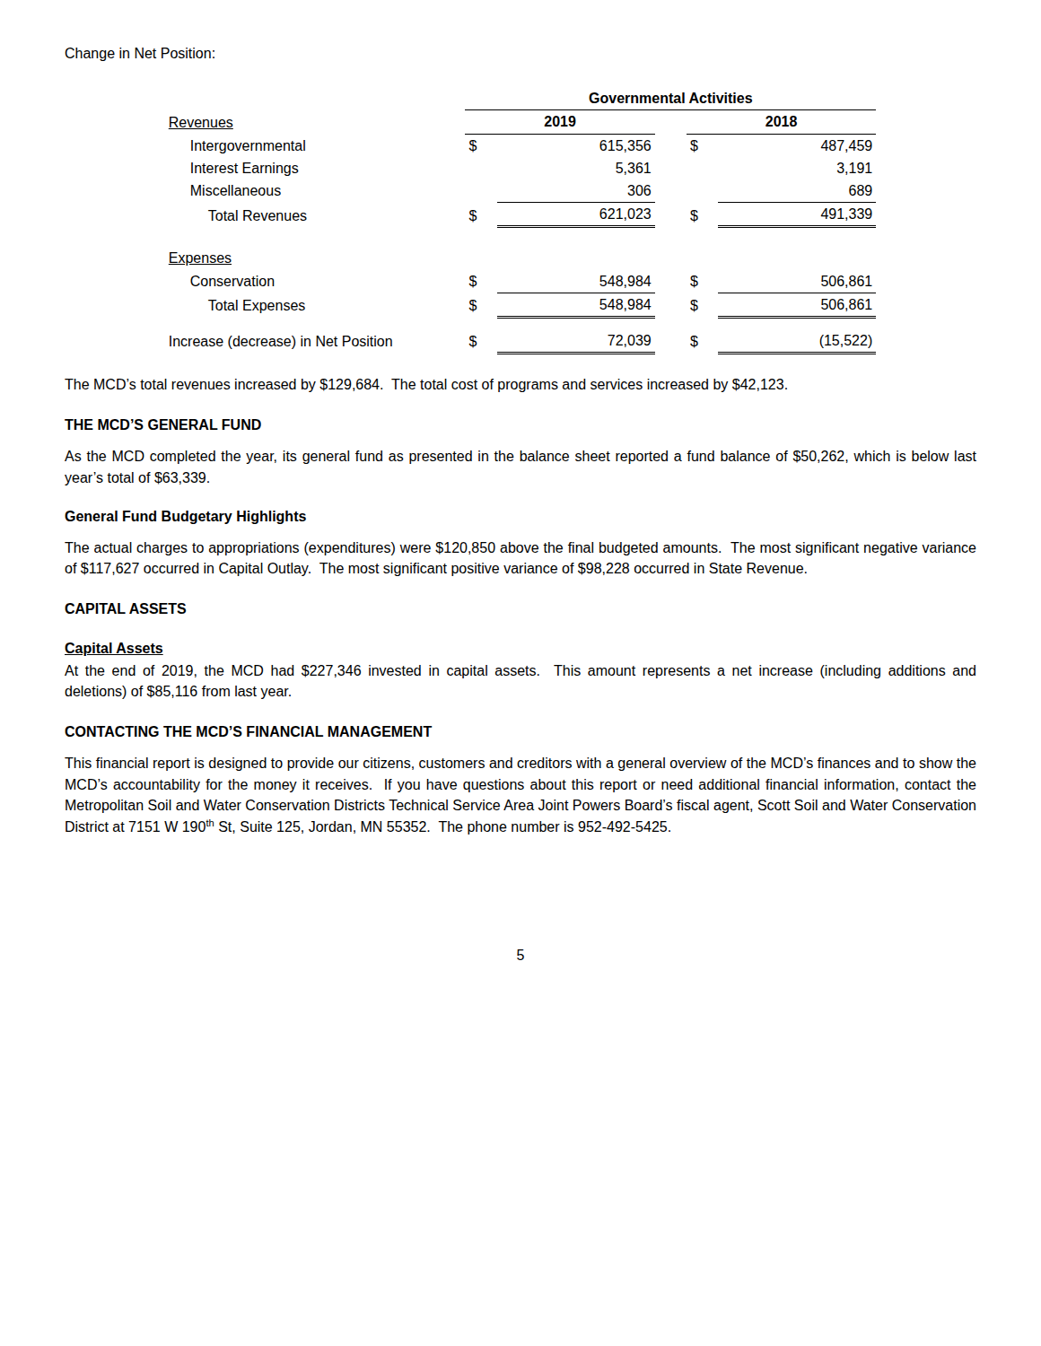Change in Net Position:
| | Governmental Activities |
| Revenues | 2019 | | 2018 |
| Intergovernmental | $ | 615,356 | | $ | 487,459 |
| Interest Earnings | | 5,361 | | | 3,191 |
| Miscellaneous | | 306 | | | 689 |
| Total Revenues | $ | 621,023 | | $ | 491,339 |
| Expenses | |
| Conservation | $ | 548,984 | | $ | 506,861 |
| Total Expenses | $ | 548,984 | | $ | 506,861 |
| Increase (decrease) in Net Position | $ | 72,039 | | $ | (15,522) |
The MCD’s total revenues increased by $129,684. The total cost of programs and services increased by $42,123.
THE MCD’S GENERAL FUND
As the MCD completed the year, its general fund as presented in the balance sheet reported a fund balance of $50,262, which is below last year’s total of $63,339.
General Fund Budgetary Highlights
The actual charges to appropriations (expenditures) were $120,850 above the final budgeted amounts. The most significant negative variance of $117,627 occurred in Capital Outlay. The most significant positive variance of $98,228 occurred in State Revenue.
CAPITAL ASSETS
Capital Assets
At the end of 2019, the MCD had $227,346 invested in capital assets. This amount represents a net increase (including additions and deletions) of $85,116 from last year.
CONTACTING THE MCD’S FINANCIAL MANAGEMENT
This financial report is designed to provide our citizens, customers and creditors with a general overview of the MCD’s finances and to show the MCD’s accountability for the money it receives. If you have questions about this report or need additional financial information, contact the Metropolitan Soil and Water Conservation Districts Technical Service Area Joint Powers Board’s fiscal agent, Scott Soil and Water Conservation District at 7151 W 190th St, Suite 125, Jordan, MN 55352. The phone number is 952-492-5425.
5